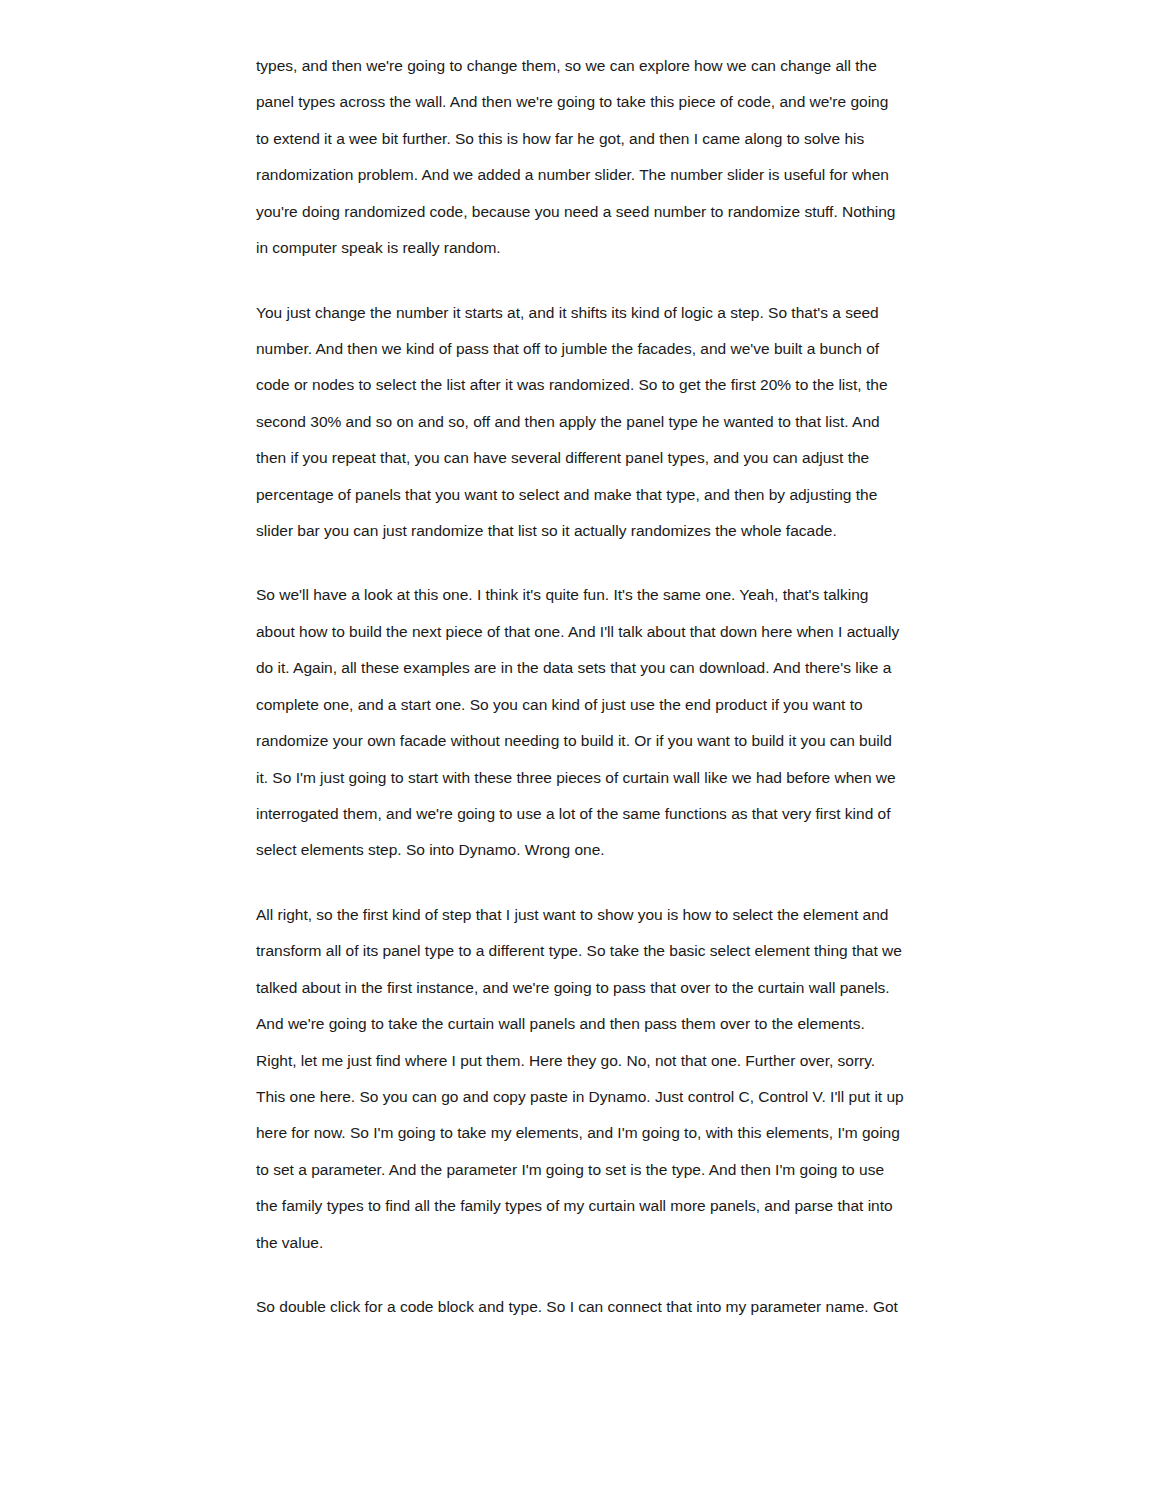types, and then we're going to change them, so we can explore how we can change all the panel types across the wall. And then we're going to take this piece of code, and we're going to extend it a wee bit further. So this is how far he got, and then I came along to solve his randomization problem. And we added a number slider. The number slider is useful for when you're doing randomized code, because you need a seed number to randomize stuff. Nothing in computer speak is really random.
You just change the number it starts at, and it shifts its kind of logic a step. So that's a seed number. And then we kind of pass that off to jumble the facades, and we've built a bunch of code or nodes to select the list after it was randomized. So to get the first 20% to the list, the second 30% and so on and so, off and then apply the panel type he wanted to that list. And then if you repeat that, you can have several different panel types, and you can adjust the percentage of panels that you want to select and make that type, and then by adjusting the slider bar you can just randomize that list so it actually randomizes the whole facade.
So we'll have a look at this one. I think it's quite fun. It's the same one. Yeah, that's talking about how to build the next piece of that one. And I'll talk about that down here when I actually do it. Again, all these examples are in the data sets that you can download. And there's like a complete one, and a start one. So you can kind of just use the end product if you want to randomize your own facade without needing to build it. Or if you want to build it you can build it. So I'm just going to start with these three pieces of curtain wall like we had before when we interrogated them, and we're going to use a lot of the same functions as that very first kind of select elements step. So into Dynamo. Wrong one.
All right, so the first kind of step that I just want to show you is how to select the element and transform all of its panel type to a different type. So take the basic select element thing that we talked about in the first instance, and we're going to pass that over to the curtain wall panels. And we're going to take the curtain wall panels and then pass them over to the elements. Right, let me just find where I put them. Here they go. No, not that one. Further over, sorry. This one here. So you can go and copy paste in Dynamo. Just control C, Control V. I'll put it up here for now. So I'm going to take my elements, and I'm going to, with this elements, I'm going to set a parameter. And the parameter I'm going to set is the type. And then I'm going to use the family types to find all the family types of my curtain wall more panels, and parse that into the value.
So double click for a code block and type. So I can connect that into my parameter name. Got